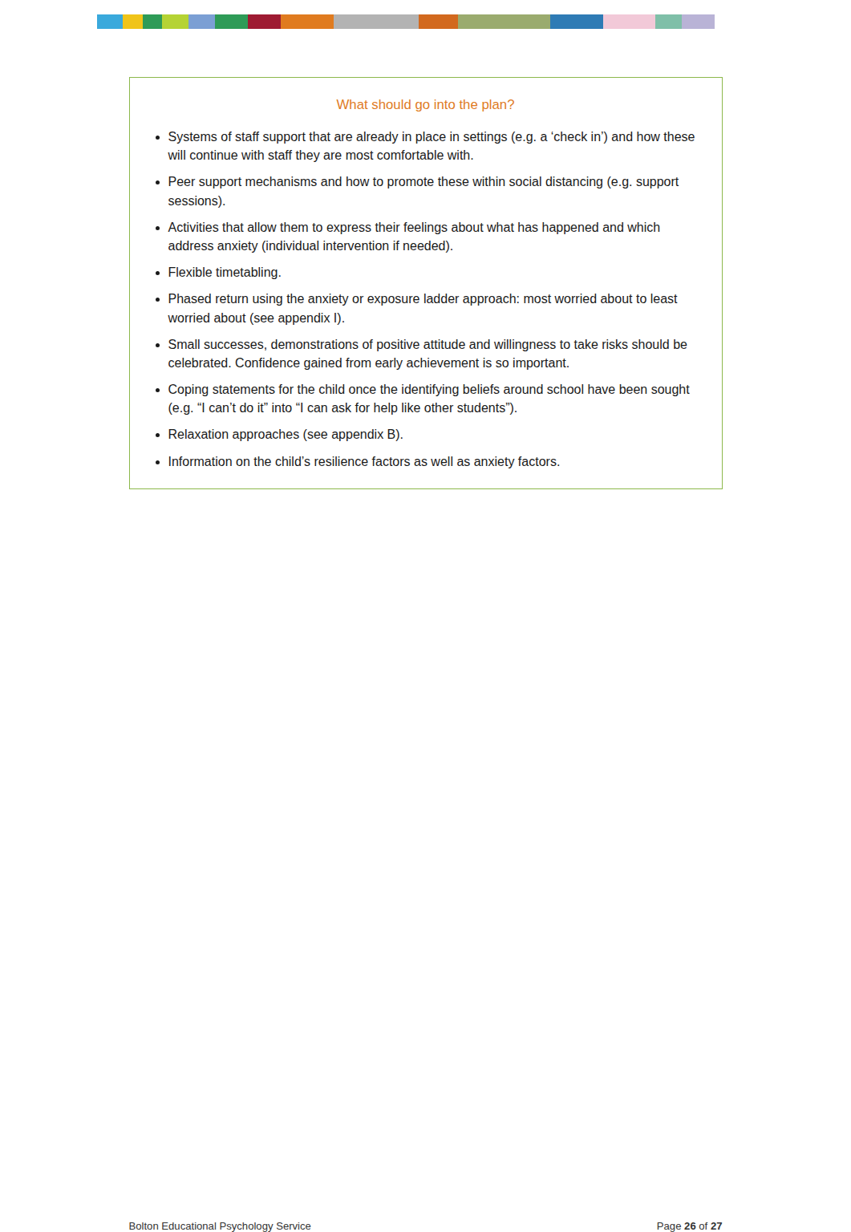What should go into the plan?
Systems of staff support that are already in place in settings (e.g. a ‘check in’) and how these will continue with staff they are most comfortable with.
Peer support mechanisms and how to promote these within social distancing (e.g. support sessions).
Activities that allow them to express their feelings about what has happened and which address anxiety (individual intervention if needed).
Flexible timetabling.
Phased return using the anxiety or exposure ladder approach: most worried about to least worried about (see appendix I).
Small successes, demonstrations of positive attitude and willingness to take risks should be celebrated. Confidence gained from early achievement is so important.
Coping statements for the child once the identifying beliefs around school have been sought (e.g. “I can’t do it” into “I can ask for help like other students”).
Relaxation approaches (see appendix B).
Information on the child’s resilience factors as well as anxiety factors.
Bolton Educational Psychology Service
Page 26 of 27